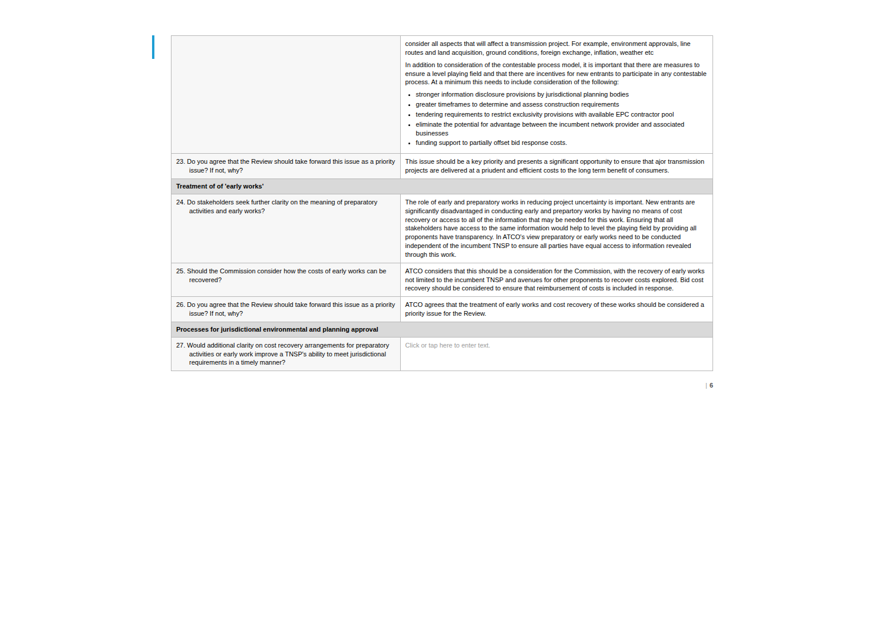| | consider all aspects that will affect a transmission project. For example, environment approvals, line routes and land acquisition, ground conditions, foreign exchange, inflation, weather etc In addition to consideration of the contestable process model, it is important that there are measures to ensure a level playing field and that there are incentives for new entrants to participate in any contestable process. At a minimum this needs to include consideration of the following: stronger information disclosure provisions by jurisdictional planning bodies greater timeframes to determine and assess construction requirements tendering requirements to restrict exclusivity provisions with available EPC contractor pool eliminate the potential for advantage between the incumbent network provider and associated businesses funding support to partially offset bid response costs. |
| 23. Do you agree that the Review should take forward this issue as a priority issue? If not, why? | This issue should be a key priority and presents a significant opportunity to ensure that ajor transmission projects are delivered at a priudent and efficient costs to the long term benefit of consumers. |
| Treatment of of 'early works' |
| 24. Do stakeholders seek further clarity on the meaning of preparatory activities and early works? | The role of early and preparatory works in reducing project uncertainty is important. New entrants are significantly disadvantaged in conducting early and prepartory works by having no means of cost recovery or access to all of the information that may be needed for this work. Ensuring that all stakeholders have access to the same information would help to level the playing field by providing all proponents have transparency. In ATCO's view preparatory or early works need to be conducted independent of the incumbent TNSP to ensure all parties have equal access to information revealed through this work. |
| 25. Should the Commission consider how the costs of early works can be recovered? | ATCO considers that this should be a consideration for the Commission, with the recovery of early works not limited to the incumbent TNSP and avenues for other proponents to recover costs explored. Bid cost recovery should be considered to ensure that reimbursement of costs is included in response. |
| 26. Do you agree that the Review should take forward this issue as a priority issue? If not, why? | ATCO agrees that the treatment of early works and cost recovery of these works should be considered a priority issue for the Review. |
| Processes for jurisdictional environmental and planning approval |
| 27. Would additional clarity on cost recovery arrangements for preparatory activities or early work improve a TNSP's ability to meet jurisdictional requirements in a timely manner? | Click or tap here to enter text. |
|6